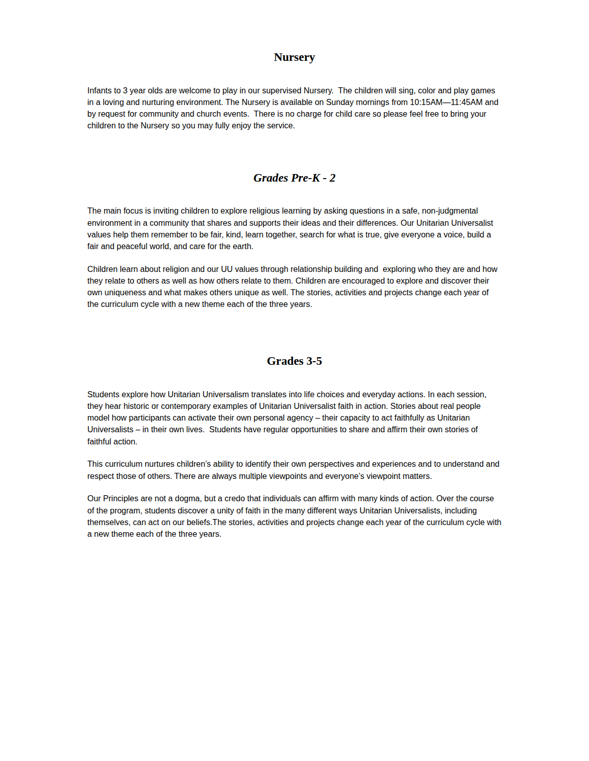Nursery
Infants to 3 year olds are welcome to play in our supervised Nursery. The children will sing, color and play games in a loving and nurturing environment. The Nursery is available on Sunday mornings from 10:15AM—11:45AM and by request for community and church events. There is no charge for child care so please feel free to bring your children to the Nursery so you may fully enjoy the service.
Grades Pre-K - 2
The main focus is inviting children to explore religious learning by asking questions in a safe, non-judgmental environment in a community that shares and supports their ideas and their differences. Our Unitarian Universalist values help them remember to be fair, kind, learn together, search for what is true, give everyone a voice, build a fair and peaceful world, and care for the earth.
Children learn about religion and our UU values through relationship building and exploring who they are and how they relate to others as well as how others relate to them. Children are encouraged to explore and discover their own uniqueness and what makes others unique as well. The stories, activities and projects change each year of the curriculum cycle with a new theme each of the three years.
Grades 3-5
Students explore how Unitarian Universalism translates into life choices and everyday actions. In each session, they hear historic or contemporary examples of Unitarian Universalist faith in action. Stories about real people model how participants can activate their own personal agency – their capacity to act faithfully as Unitarian Universalists – in their own lives. Students have regular opportunities to share and affirm their own stories of faithful action.
This curriculum nurtures children’s ability to identify their own perspectives and experiences and to understand and respect those of others. There are always multiple viewpoints and everyone’s viewpoint matters.
Our Principles are not a dogma, but a credo that individuals can affirm with many kinds of action. Over the course of the program, students discover a unity of faith in the many different ways Unitarian Universalists, including themselves, can act on our beliefs.The stories, activities and projects change each year of the curriculum cycle with a new theme each of the three years.